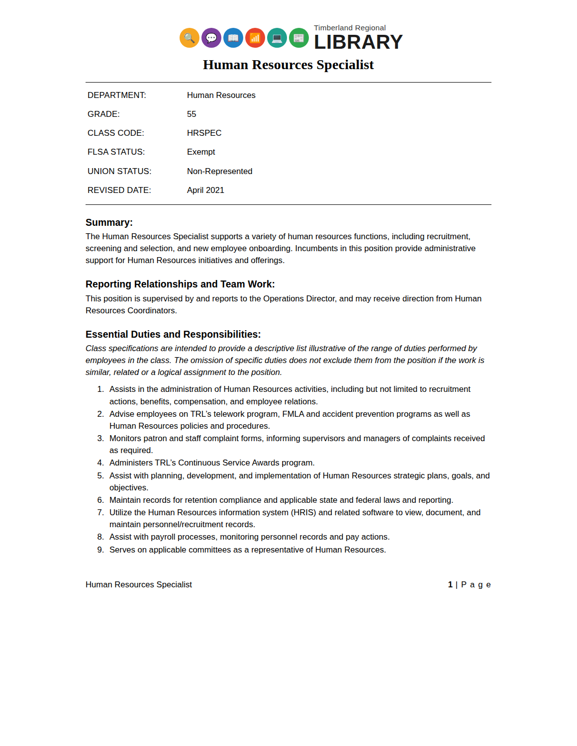🔍 💬 📖 📶 💻 📰 Timberland Regional LIBRARY
Human Resources Specialist
DEPARTMENT:
Human Resources
GRADE:
55
CLASS CODE:
HRSPEC
FLSA STATUS:
Exempt
UNION STATUS:
Non-Represented
REVISED DATE:
April 2021
Summary:
The Human Resources Specialist supports a variety of human resources functions, including recruitment, screening and selection, and new employee onboarding. Incumbents in this position provide administrative support for Human Resources initiatives and offerings.
Reporting Relationships and Team Work:
This position is supervised by and reports to the Operations Director, and may receive direction from Human Resources Coordinators.
Essential Duties and Responsibilities:
Class specifications are intended to provide a descriptive list illustrative of the range of duties performed by employees in the class. The omission of specific duties does not exclude them from the position if the work is similar, related or a logical assignment to the position.
Assists in the administration of Human Resources activities, including but not limited to recruitment actions, benefits, compensation, and employee relations.
Advise employees on TRL’s telework program, FMLA and accident prevention programs as well as Human Resources policies and procedures.
Monitors patron and staff complaint forms, informing supervisors and managers of complaints received as required.
Administers TRL’s Continuous Service Awards program.
Assist with planning, development, and implementation of Human Resources strategic plans, goals, and objectives.
Maintain records for retention compliance and applicable state and federal laws and reporting.
Utilize the Human Resources information system (HRIS) and related software to view, document, and maintain personnel/recruitment records.
Assist with payroll processes, monitoring personnel records and pay actions.
Serves on applicable committees as a representative of Human Resources.
Human Resources Specialist
1 | P a g e